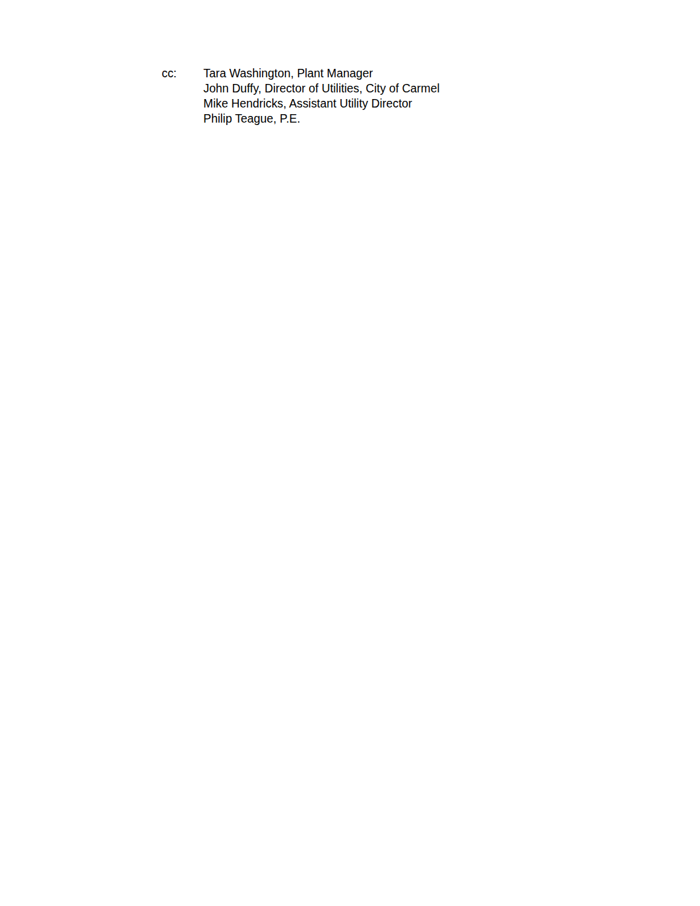cc:
Tara Washington, Plant Manager
John Duffy, Director of Utilities, City of Carmel
Mike Hendricks, Assistant Utility Director
Philip Teague, P.E.